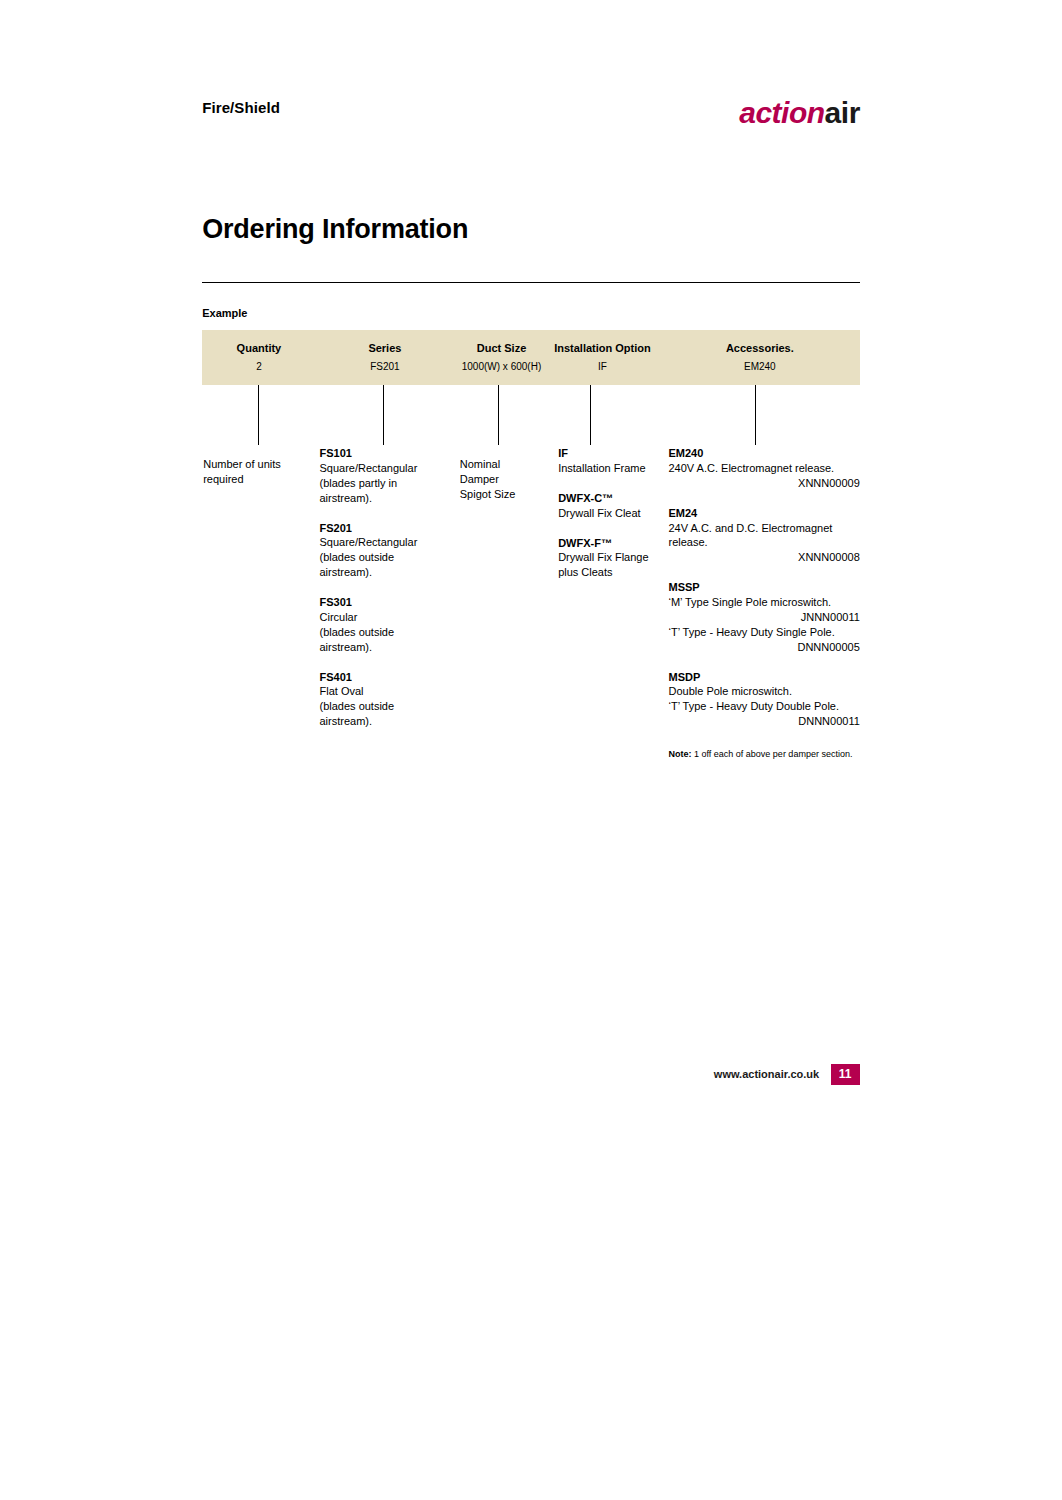Fire/Shield
action air
Ordering Information
Example
| Quantity 2 | Series FS201 | Duct Size 1000(W) x 600(H) | Installation Option IF | Accessories. EM240 |
| Number of units required | FS101 Square/Rectangular (blades partly in airstream). FS201 Square/Rectangular (blades outside airstream). FS301 Circular (blades outside airstream). FS401 Flat Oval (blades outside airstream). | Nominal Damper Spigot Size | IF Installation Frame DWFX-C™ Drywall Fix Cleat DWFX-F™ Drywall Fix Flange plus Cleats | EM240 240V A.C. Electromagnet release. XNNN00009 EM24 24V A.C. and D.C. Electromagnet release. XNNN00008 MSSP ‘M’ Type Single Pole microswitch. JNNN00011 ‘T’ Type - Heavy Duty Single Pole. DNNN00005 MSDP Double Pole microswitch. ‘T’ Type - Heavy Duty Double Pole. DNNN00011 Note: 1 off each of above per damper section. |
www.actionair.co.uk 11